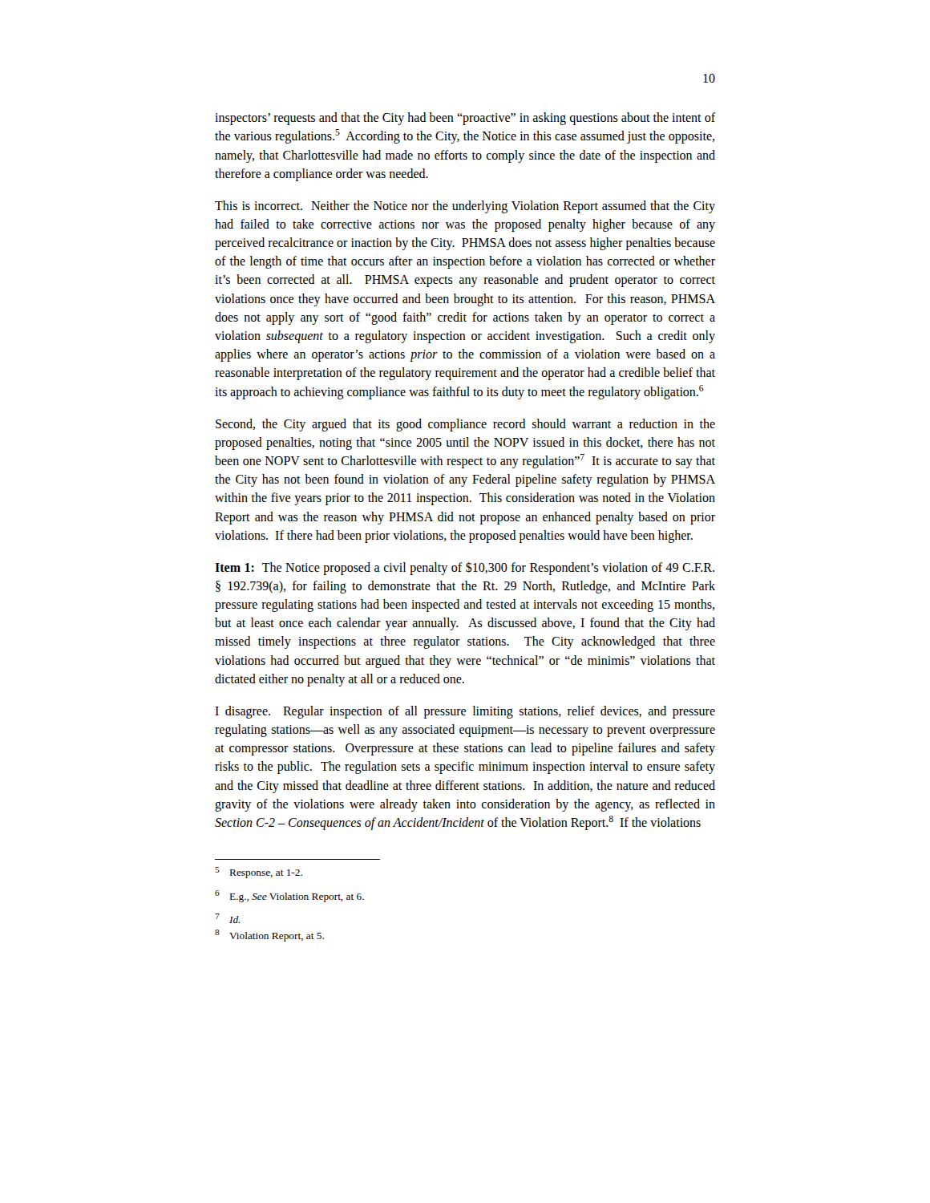10
inspectors’ requests and that the City had been “proactive” in asking questions about the intent of the various regulations.5 According to the City, the Notice in this case assumed just the opposite, namely, that Charlottesville had made no efforts to comply since the date of the inspection and therefore a compliance order was needed.
This is incorrect. Neither the Notice nor the underlying Violation Report assumed that the City had failed to take corrective actions nor was the proposed penalty higher because of any perceived recalcitrance or inaction by the City. PHMSA does not assess higher penalties because of the length of time that occurs after an inspection before a violation has corrected or whether it’s been corrected at all. PHMSA expects any reasonable and prudent operator to correct violations once they have occurred and been brought to its attention. For this reason, PHMSA does not apply any sort of “good faith” credit for actions taken by an operator to correct a violation subsequent to a regulatory inspection or accident investigation. Such a credit only applies where an operator’s actions prior to the commission of a violation were based on a reasonable interpretation of the regulatory requirement and the operator had a credible belief that its approach to achieving compliance was faithful to its duty to meet the regulatory obligation.6
Second, the City argued that its good compliance record should warrant a reduction in the proposed penalties, noting that “since 2005 until the NOPV issued in this docket, there has not been one NOPV sent to Charlottesville with respect to any regulation”7 It is accurate to say that the City has not been found in violation of any Federal pipeline safety regulation by PHMSA within the five years prior to the 2011 inspection. This consideration was noted in the Violation Report and was the reason why PHMSA did not propose an enhanced penalty based on prior violations. If there had been prior violations, the proposed penalties would have been higher.
Item 1: The Notice proposed a civil penalty of $10,300 for Respondent’s violation of 49 C.F.R. § 192.739(a), for failing to demonstrate that the Rt. 29 North, Rutledge, and McIntire Park pressure regulating stations had been inspected and tested at intervals not exceeding 15 months, but at least once each calendar year annually. As discussed above, I found that the City had missed timely inspections at three regulator stations. The City acknowledged that three violations had occurred but argued that they were “technical” or “de minimis” violations that dictated either no penalty at all or a reduced one.
I disagree. Regular inspection of all pressure limiting stations, relief devices, and pressure regulating stations—as well as any associated equipment—is necessary to prevent overpressure at compressor stations. Overpressure at these stations can lead to pipeline failures and safety risks to the public. The regulation sets a specific minimum inspection interval to ensure safety and the City missed that deadline at three different stations. In addition, the nature and reduced gravity of the violations were already taken into consideration by the agency, as reflected in Section C-2 – Consequences of an Accident/Incident of the Violation Report.8 If the violations
5 Response, at 1-2.
6 E.g., See Violation Report, at 6.
7 Id.
8 Violation Report, at 5.